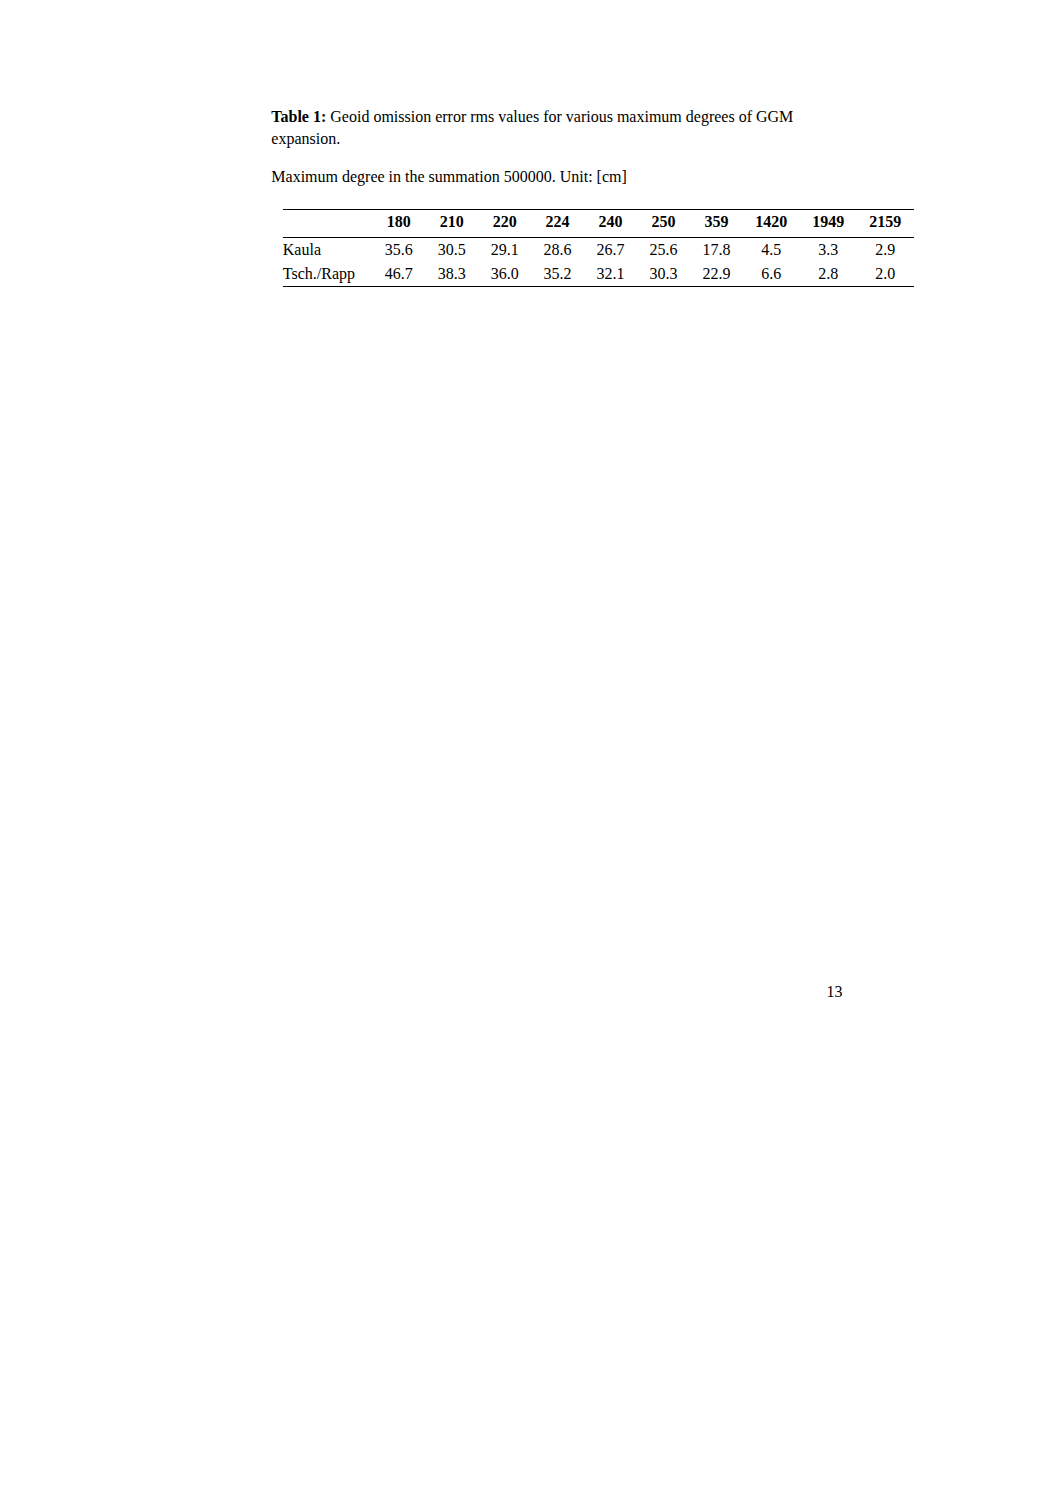Table 1: Geoid omission error rms values for various maximum degrees of GGM expansion. Maximum degree in the summation 500000. Unit: [cm]
| | 180 | 210 | 220 | 224 | 240 | 250 | 359 | 1420 | 1949 | 2159 |
| --- | --- | --- | --- | --- | --- | --- | --- | --- | --- | --- |
| Kaula | 35.6 | 30.5 | 29.1 | 28.6 | 26.7 | 25.6 | 17.8 | 4.5 | 3.3 | 2.9 |
| Tsch./Rapp | 46.7 | 38.3 | 36.0 | 35.2 | 32.1 | 30.3 | 22.9 | 6.6 | 2.8 | 2.0 |
13